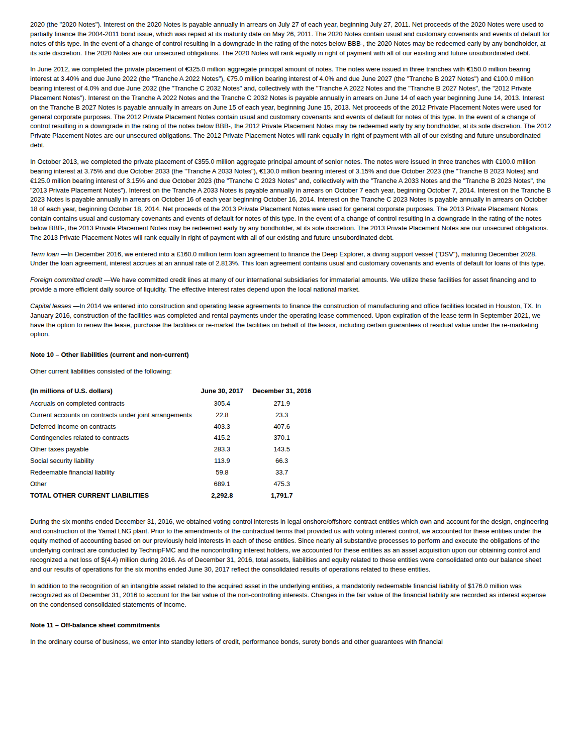2020 (the "2020 Notes"). Interest on the 2020 Notes is payable annually in arrears on July 27 of each year, beginning July 27, 2011. Net proceeds of the 2020 Notes were used to partially finance the 2004-2011 bond issue, which was repaid at its maturity date on May 26, 2011. The 2020 Notes contain usual and customary covenants and events of default for notes of this type. In the event of a change of control resulting in a downgrade in the rating of the notes below BBB-, the 2020 Notes may be redeemed early by any bondholder, at its sole discretion. The 2020 Notes are our unsecured obligations. The 2020 Notes will rank equally in right of payment with all of our existing and future unsubordinated debt.
In June 2012, we completed the private placement of €325.0 million aggregate principal amount of notes. The notes were issued in three tranches with €150.0 million bearing interest at 3.40% and due June 2022 (the "Tranche A 2022 Notes"), €75.0 million bearing interest of 4.0% and due June 2027 (the "Tranche B 2027 Notes") and €100.0 million bearing interest of 4.0% and due June 2032 (the "Tranche C 2032 Notes" and, collectively with the "Tranche A 2022 Notes and the "Tranche B 2027 Notes", the "2012 Private Placement Notes"). Interest on the Tranche A 2022 Notes and the Tranche C 2032 Notes is payable annually in arrears on June 14 of each year beginning June 14, 2013. Interest on the Tranche B 2027 Notes is payable annually in arrears on June 15 of each year, beginning June 15, 2013. Net proceeds of the 2012 Private Placement Notes were used for general corporate purposes. The 2012 Private Placement Notes contain usual and customary covenants and events of default for notes of this type. In the event of a change of control resulting in a downgrade in the rating of the notes below BBB-, the 2012 Private Placement Notes may be redeemed early by any bondholder, at its sole discretion. The 2012 Private Placement Notes are our unsecured obligations. The 2012 Private Placement Notes will rank equally in right of payment with all of our existing and future unsubordinated debt.
In October 2013, we completed the private placement of €355.0 million aggregate principal amount of senior notes. The notes were issued in three tranches with €100.0 million bearing interest at 3.75% and due October 2033 (the "Tranche A 2033 Notes"), €130.0 million bearing interest of 3.15% and due October 2023 (the "Tranche B 2023 Notes) and €125.0 million bearing interest of 3.15% and due October 2023 (the "Tranche C 2023 Notes" and, collectively with the "Tranche A 2033 Notes and the "Tranche B 2023 Notes", the "2013 Private Placement Notes"). Interest on the Tranche A 2033 Notes is payable annually in arrears on October 7 each year, beginning October 7, 2014. Interest on the Tranche B 2023 Notes is payable annually in arrears on October 16 of each year beginning October 16, 2014. Interest on the Tranche C 2023 Notes is payable annually in arrears on October 18 of each year, beginning October 18, 2014. Net proceeds of the 2013 Private Placement Notes were used for general corporate purposes. The 2013 Private Placement Notes contain contains usual and customary covenants and events of default for notes of this type. In the event of a change of control resulting in a downgrade in the rating of the notes below BBB-, the 2013 Private Placement Notes may be redeemed early by any bondholder, at its sole discretion. The 2013 Private Placement Notes are our unsecured obligations. The 2013 Private Placement Notes will rank equally in right of payment with all of our existing and future unsubordinated debt.
Term loan —In December 2016, we entered into a £160.0 million term loan agreement to finance the Deep Explorer, a diving support vessel ("DSV"), maturing December 2028. Under the loan agreement, interest accrues at an annual rate of 2.813%. This loan agreement contains usual and customary covenants and events of default for loans of this type.
Foreign committed credit —We have committed credit lines at many of our international subsidiaries for immaterial amounts. We utilize these facilities for asset financing and to provide a more efficient daily source of liquidity. The effective interest rates depend upon the local national market.
Capital leases —In 2014 we entered into construction and operating lease agreements to finance the construction of manufacturing and office facilities located in Houston, TX. In January 2016, construction of the facilities was completed and rental payments under the operating lease commenced. Upon expiration of the lease term in September 2021, we have the option to renew the lease, purchase the facilities or re-market the facilities on behalf of the lessor, including certain guarantees of residual value under the re-marketing option.
Note 10 – Other liabilities (current and non-current)
Other current liabilities consisted of the following:
| (In millions of U.S. dollars) | June 30, 2017 | December 31, 2016 |
| --- | --- | --- |
| Accruals on completed contracts | 305.4 | 271.9 |
| Current accounts on contracts under joint arrangements | 22.8 | 23.3 |
| Deferred income on contracts | 403.3 | 407.6 |
| Contingencies related to contracts | 415.2 | 370.1 |
| Other taxes payable | 283.3 | 143.5 |
| Social security liability | 113.9 | 66.3 |
| Redeemable financial liability | 59.8 | 33.7 |
| Other | 689.1 | 475.3 |
| TOTAL OTHER CURRENT LIABILITIES | 2,292.8 | 1,791.7 |
During the six months ended December 31, 2016, we obtained voting control interests in legal onshore/offshore contract entities which own and account for the design, engineering and construction of the Yamal LNG plant. Prior to the amendments of the contractual terms that provided us with voting interest control, we accounted for these entities under the equity method of accounting based on our previously held interests in each of these entities. Since nearly all substantive processes to perform and execute the obligations of the underlying contract are conducted by TechnipFMC and the noncontrolling interest holders, we accounted for these entities as an asset acquisition upon our obtaining control and recognized a net loss of $(4.4) million during 2016. As of December 31, 2016, total assets, liabilities and equity related to these entities were consolidated onto our balance sheet and our results of operations for the six months ended June 30, 2017 reflect the consolidated results of operations related to these entities.
In addition to the recognition of an intangible asset related to the acquired asset in the underlying entities, a mandatorily redeemable financial liability of $176.0 million was recognized as of December 31, 2016 to account for the fair value of the non-controlling interests. Changes in the fair value of the financial liability are recorded as interest expense on the condensed consolidated statements of income.
Note 11 – Off-balance sheet commitments
In the ordinary course of business, we enter into standby letters of credit, performance bonds, surety bonds and other guarantees with financial